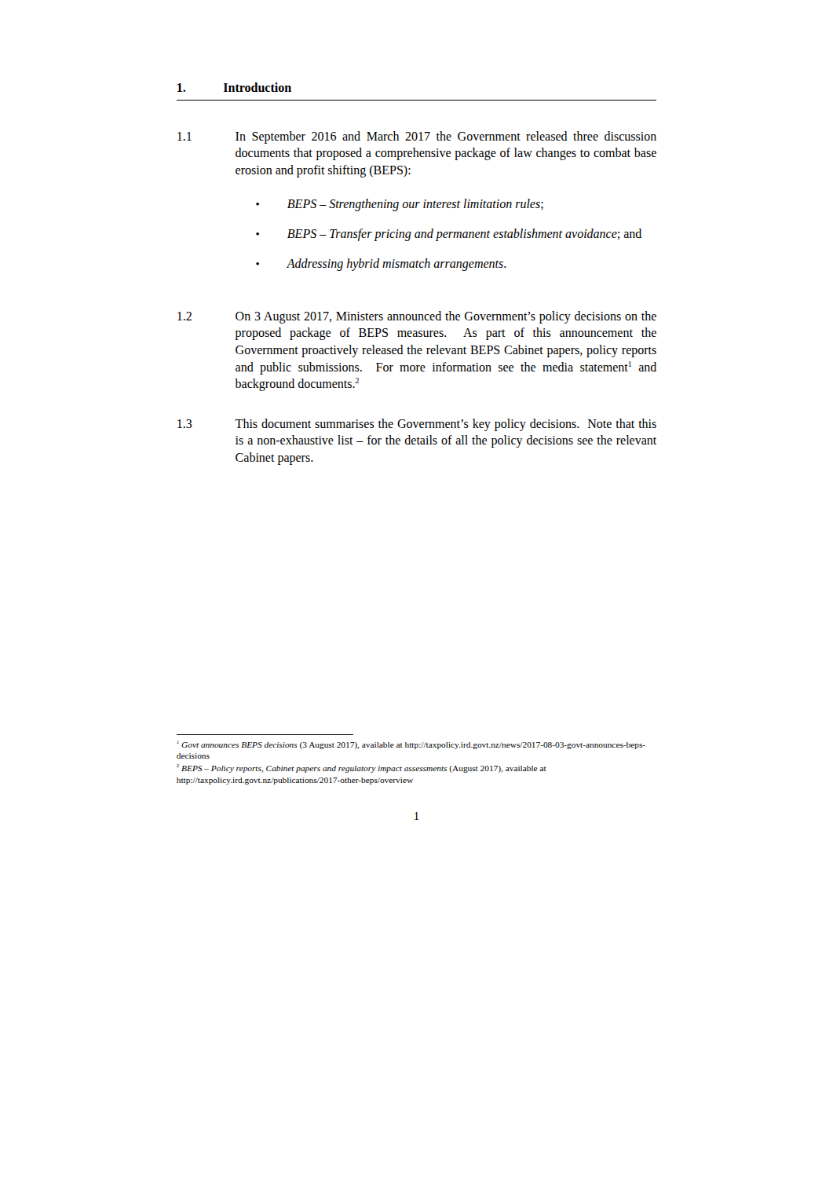1. Introduction
1.1
In September 2016 and March 2017 the Government released three discussion documents that proposed a comprehensive package of law changes to combat base erosion and profit shifting (BEPS):
•BEPS – Strengthening our interest limitation rules;
•BEPS – Transfer pricing and permanent establishment avoidance; and
•Addressing hybrid mismatch arrangements.
1.2
On 3 August 2017, Ministers announced the Government’s policy decisions on the proposed package of BEPS measures. As part of this announcement the Government proactively released the relevant BEPS Cabinet papers, policy reports and public submissions. For more information see the media statement1 and background documents.2
1.3
This document summarises the Government’s key policy decisions. Note that this is a non-exhaustive list – for the details of all the policy decisions see the relevant Cabinet papers.
1 Govt announces BEPS decisions (3 August 2017), available at http://taxpolicy.ird.govt.nz/news/2017-08-03-govt-announces-beps-decisions
2 BEPS – Policy reports, Cabinet papers and regulatory impact assessments (August 2017), available at http://taxpolicy.ird.govt.nz/publications/2017-other-beps/overview
1